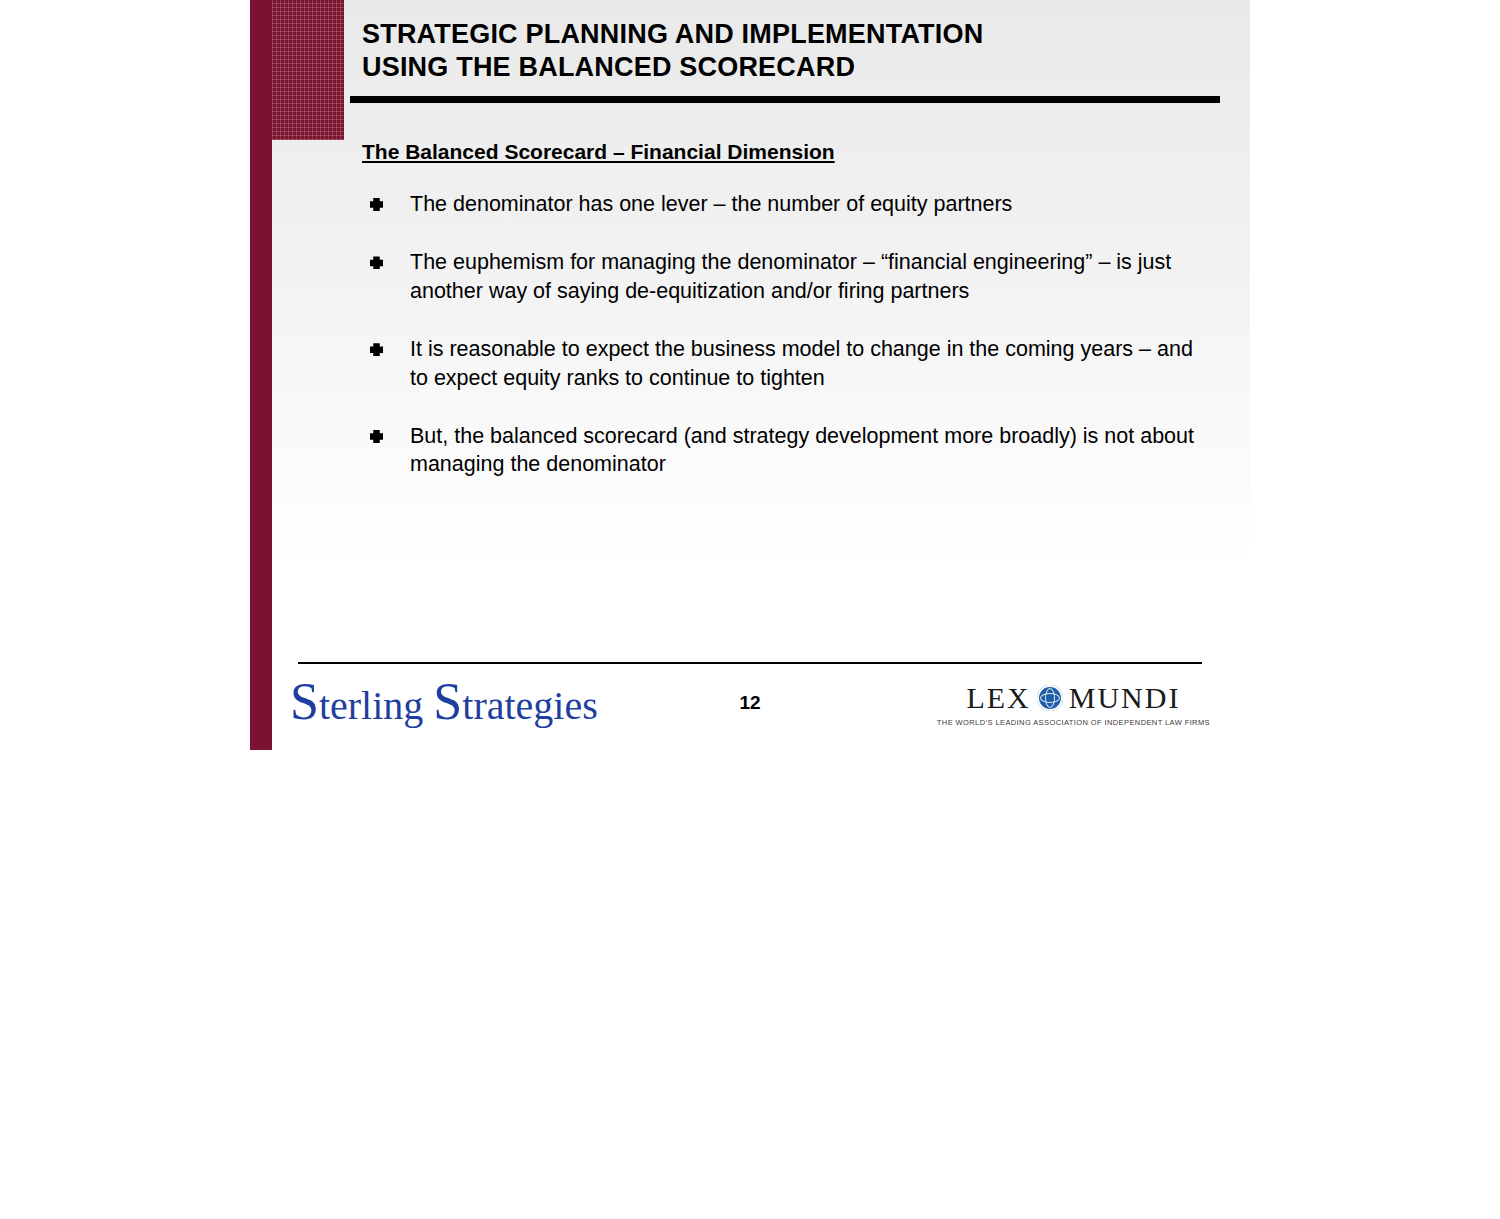STRATEGIC PLANNING AND IMPLEMENTATION
USING THE BALANCED SCORECARD
The Balanced Scorecard – Financial Dimension
The denominator has one lever – the number of equity partners
The euphemism for managing the denominator – “financial engineering” – is just another way of saying de-equitization and/or firing partners
It is reasonable to expect the business model to change in the coming years – and to expect equity ranks to continue to tighten
But, the balanced scorecard (and strategy development more broadly) is not about managing the denominator
12
Sterling Strategies
LEX MUNDI
THE WORLD’S LEADING ASSOCIATION OF INDEPENDENT LAW FIRMS